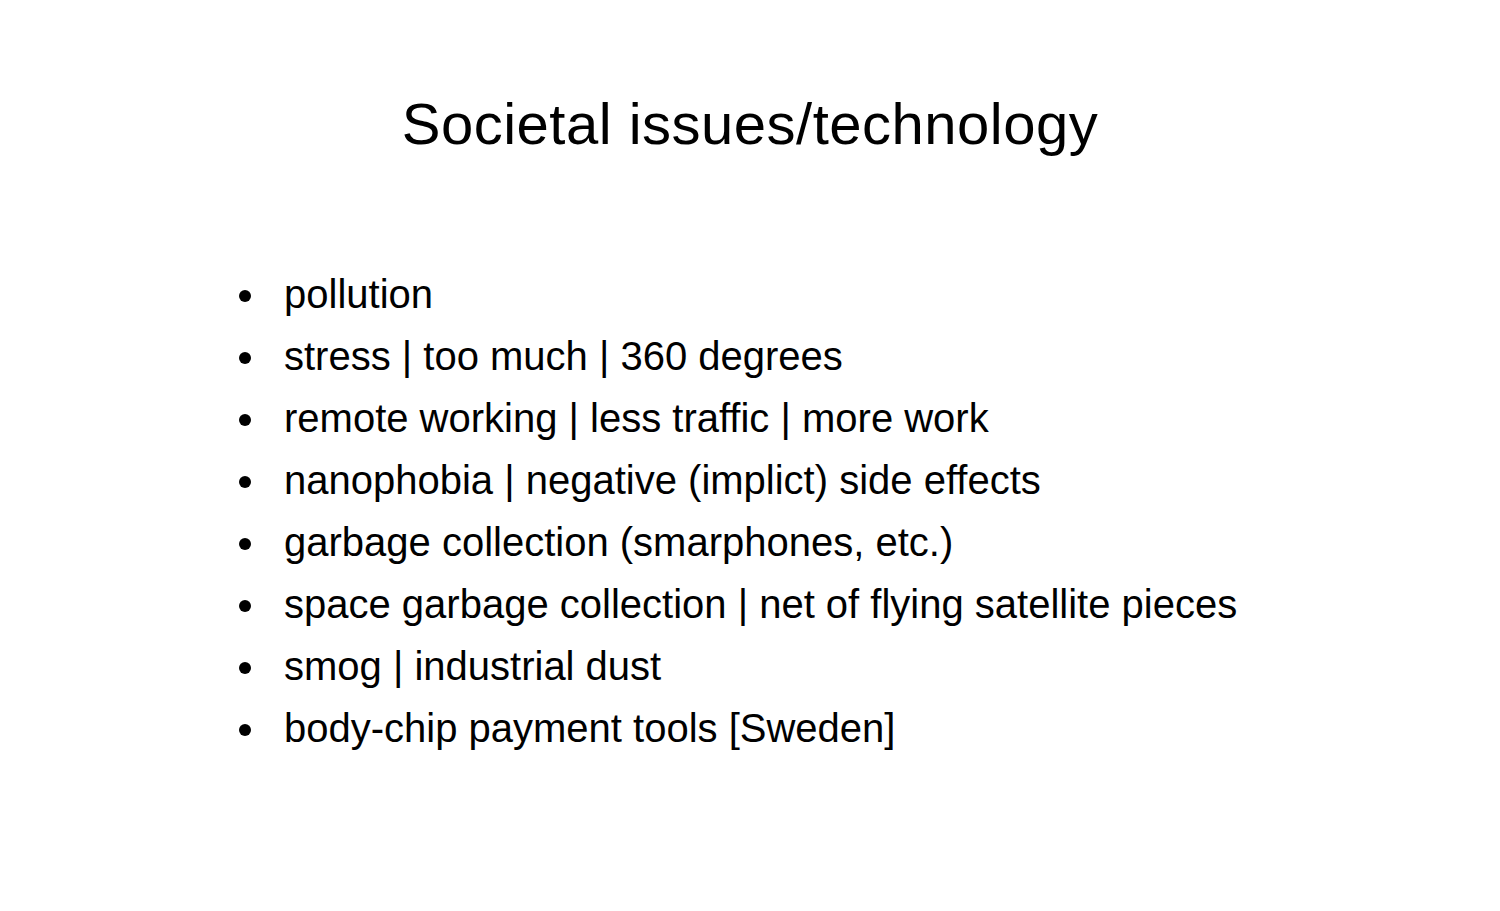Societal issues/technology
pollution
stress | too much | 360 degrees
remote working | less traffic | more work
nanophobia | negative (implict) side effects
garbage collection (smarphones, etc.)
space garbage collection | net of flying satellite pieces
smog | industrial dust
body-chip payment tools [Sweden]